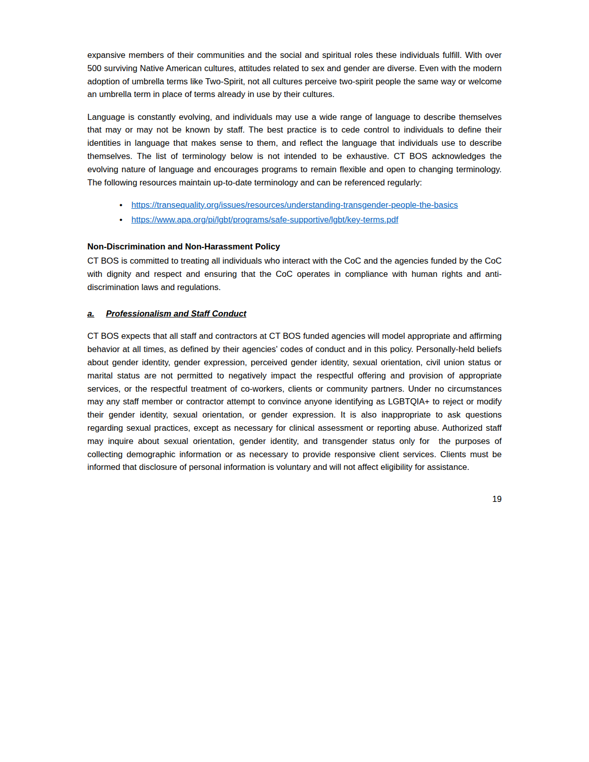expansive members of their communities and the social and spiritual roles these individuals fulfill. With over 500 surviving Native American cultures, attitudes related to sex and gender are diverse. Even with the modern adoption of umbrella terms like Two-Spirit, not all cultures perceive two-spirit people the same way or welcome an umbrella term in place of terms already in use by their cultures.
Language is constantly evolving, and individuals may use a wide range of language to describe themselves that may or may not be known by staff. The best practice is to cede control to individuals to define their identities in language that makes sense to them, and reflect the language that individuals use to describe themselves. The list of terminology below is not intended to be exhaustive. CT BOS acknowledges the evolving nature of language and encourages programs to remain flexible and open to changing terminology. The following resources maintain up-to-date terminology and can be referenced regularly:
https://transequality.org/issues/resources/understanding-transgender-people-the-basics
https://www.apa.org/pi/lgbt/programs/safe-supportive/lgbt/key-terms.pdf
Non-Discrimination and Non-Harassment Policy
CT BOS is committed to treating all individuals who interact with the CoC and the agencies funded by the CoC with dignity and respect and ensuring that the CoC operates in compliance with human rights and anti-discrimination laws and regulations.
a. Professionalism and Staff Conduct
CT BOS expects that all staff and contractors at CT BOS funded agencies will model appropriate and affirming behavior at all times, as defined by their agencies' codes of conduct and in this policy. Personally-held beliefs about gender identity, gender expression, perceived gender identity, sexual orientation, civil union status or marital status are not permitted to negatively impact the respectful offering and provision of appropriate services, or the respectful treatment of co-workers, clients or community partners. Under no circumstances may any staff member or contractor attempt to convince anyone identifying as LGBTQIA+ to reject or modify their gender identity, sexual orientation, or gender expression. It is also inappropriate to ask questions regarding sexual practices, except as necessary for clinical assessment or reporting abuse. Authorized staff may inquire about sexual orientation, gender identity, and transgender status only for the purposes of collecting demographic information or as necessary to provide responsive client services. Clients must be informed that disclosure of personal information is voluntary and will not affect eligibility for assistance.
19